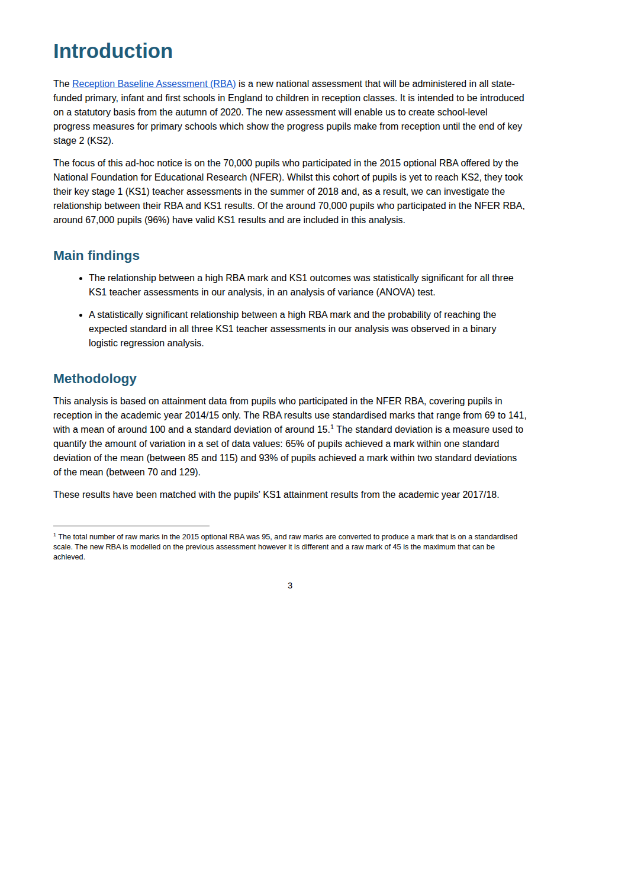Introduction
The Reception Baseline Assessment (RBA) is a new national assessment that will be administered in all state-funded primary, infant and first schools in England to children in reception classes. It is intended to be introduced on a statutory basis from the autumn of 2020. The new assessment will enable us to create school-level progress measures for primary schools which show the progress pupils make from reception until the end of key stage 2 (KS2).
The focus of this ad-hoc notice is on the 70,000 pupils who participated in the 2015 optional RBA offered by the National Foundation for Educational Research (NFER). Whilst this cohort of pupils is yet to reach KS2, they took their key stage 1 (KS1) teacher assessments in the summer of 2018 and, as a result, we can investigate the relationship between their RBA and KS1 results. Of the around 70,000 pupils who participated in the NFER RBA, around 67,000 pupils (96%) have valid KS1 results and are included in this analysis.
Main findings
The relationship between a high RBA mark and KS1 outcomes was statistically significant for all three KS1 teacher assessments in our analysis, in an analysis of variance (ANOVA) test.
A statistically significant relationship between a high RBA mark and the probability of reaching the expected standard in all three KS1 teacher assessments in our analysis was observed in a binary logistic regression analysis.
Methodology
This analysis is based on attainment data from pupils who participated in the NFER RBA, covering pupils in reception in the academic year 2014/15 only. The RBA results use standardised marks that range from 69 to 141, with a mean of around 100 and a standard deviation of around 15.1 The standard deviation is a measure used to quantify the amount of variation in a set of data values: 65% of pupils achieved a mark within one standard deviation of the mean (between 85 and 115) and 93% of pupils achieved a mark within two standard deviations of the mean (between 70 and 129).
These results have been matched with the pupils' KS1 attainment results from the academic year 2017/18.
1 The total number of raw marks in the 2015 optional RBA was 95, and raw marks are converted to produce a mark that is on a standardised scale. The new RBA is modelled on the previous assessment however it is different and a raw mark of 45 is the maximum that can be achieved.
3